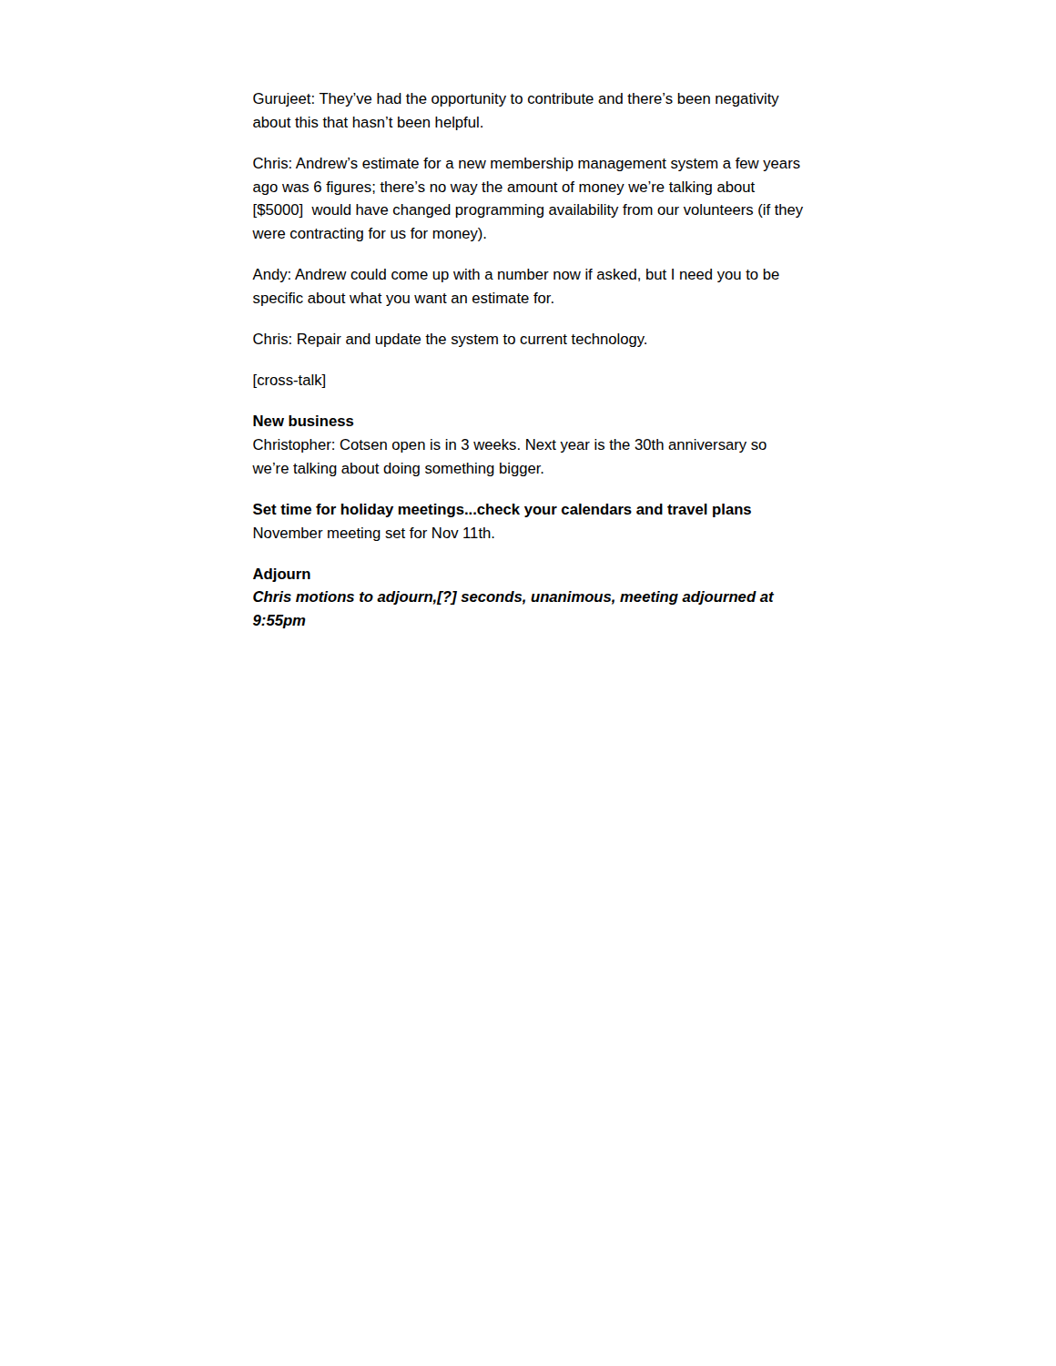Gurujeet: They’ve had the opportunity to contribute and there’s been negativity about this that hasn’t been helpful.
Chris: Andrew’s estimate for a new membership management system a few years ago was 6 figures; there’s no way the amount of money we’re talking about [$5000] would have changed programming availability from our volunteers (if they were contracting for us for money).
Andy: Andrew could come up with a number now if asked, but I need you to be specific about what you want an estimate for.
Chris: Repair and update the system to current technology.
[cross-talk]
New business
Christopher: Cotsen open is in 3 weeks. Next year is the 30th anniversary so we’re talking about doing something bigger.
Set time for holiday meetings...check your calendars and travel plans
November meeting set for Nov 11th.
Adjourn
Chris motions to adjourn,[?] seconds, unanimous, meeting adjourned at 9:55pm